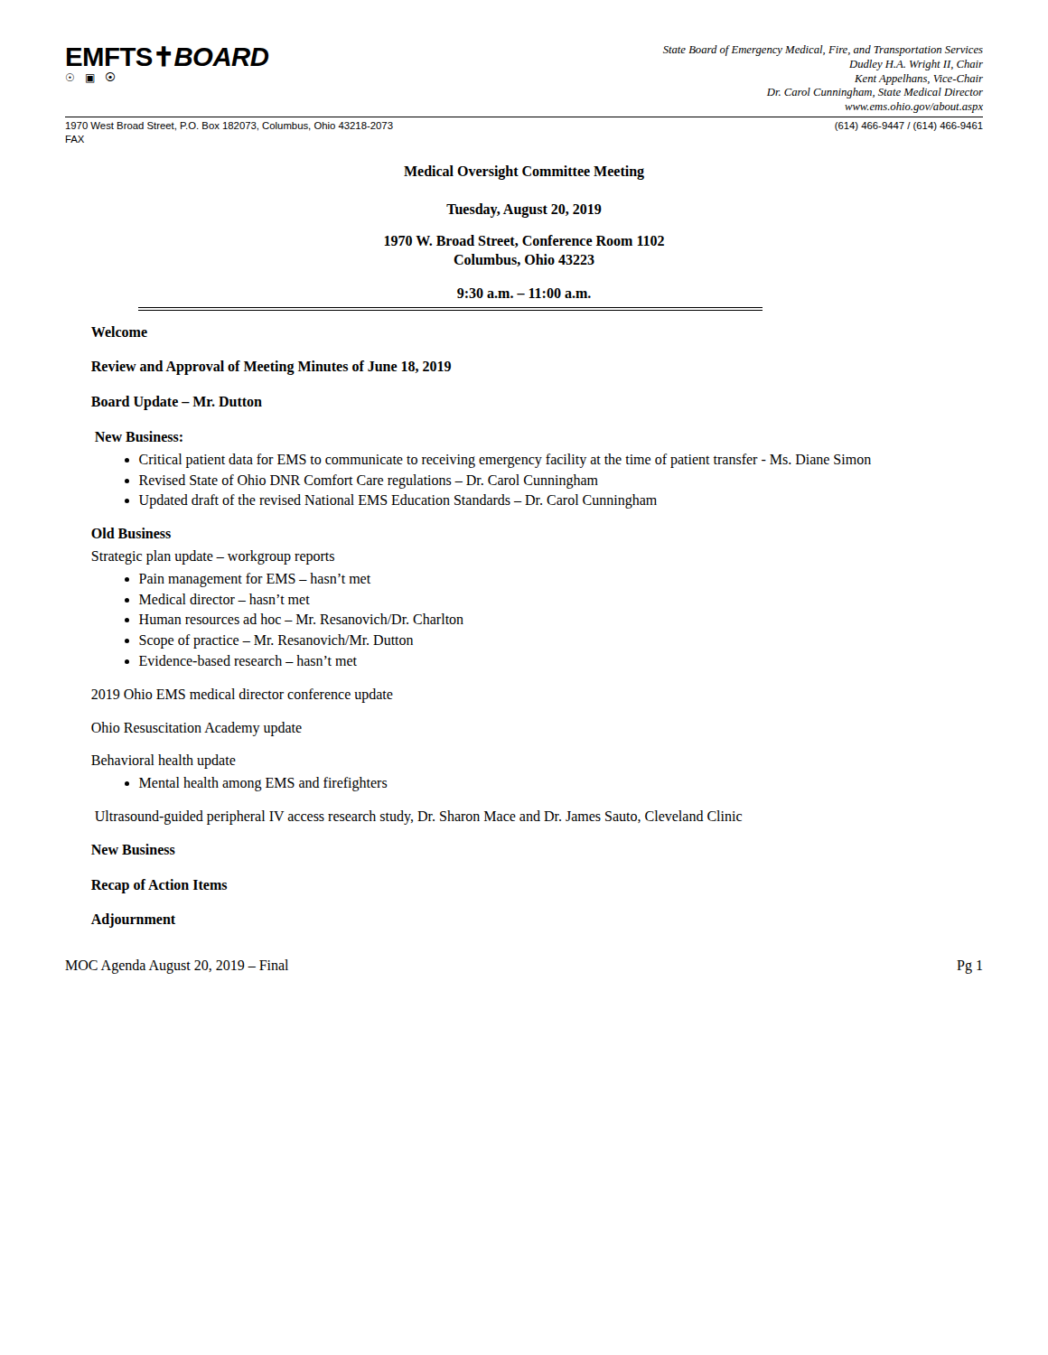EMFTS✝BOARD
☉ ▣ ⦿
State Board of Emergency Medical, Fire, and Transportation Services
Dudley H.A. Wright II, Chair
Kent Appelhans, Vice-Chair
Dr. Carol Cunningham, State Medical Director
www.ems.ohio.gov/about.aspx
1970 West Broad Street, P.O. Box 182073, Columbus, Ohio 43218-2073
(614) 466-9447 / (614) 466-9461
FAX
Medical Oversight Committee Meeting
Tuesday, August 20, 2019
1970 W. Broad Street, Conference Room 1102
Columbus, Ohio 43223
9:30 a.m. – 11:00 a.m.
Welcome
Review and Approval of Meeting Minutes of June 18, 2019
Board Update – Mr. Dutton
New Business:
Critical patient data for EMS to communicate to receiving emergency facility at the time of patient transfer - Ms. Diane Simon
Revised State of Ohio DNR Comfort Care regulations – Dr. Carol Cunningham
Updated draft of the revised National EMS Education Standards – Dr. Carol Cunningham
Old Business
Strategic plan update – workgroup reports
Pain management for EMS – hasn’t met
Medical director – hasn’t met
Human resources ad hoc – Mr. Resanovich/Dr. Charlton
Scope of practice – Mr. Resanovich/Mr. Dutton
Evidence-based research – hasn’t met
2019 Ohio EMS medical director conference update
Ohio Resuscitation Academy update
Behavioral health update
Mental health among EMS and firefighters
Ultrasound-guided peripheral IV access research study, Dr. Sharon Mace and Dr. James Sauto, Cleveland Clinic
New Business
Recap of Action Items
Adjournment
MOC Agenda August 20, 2019 – Final
Pg 1